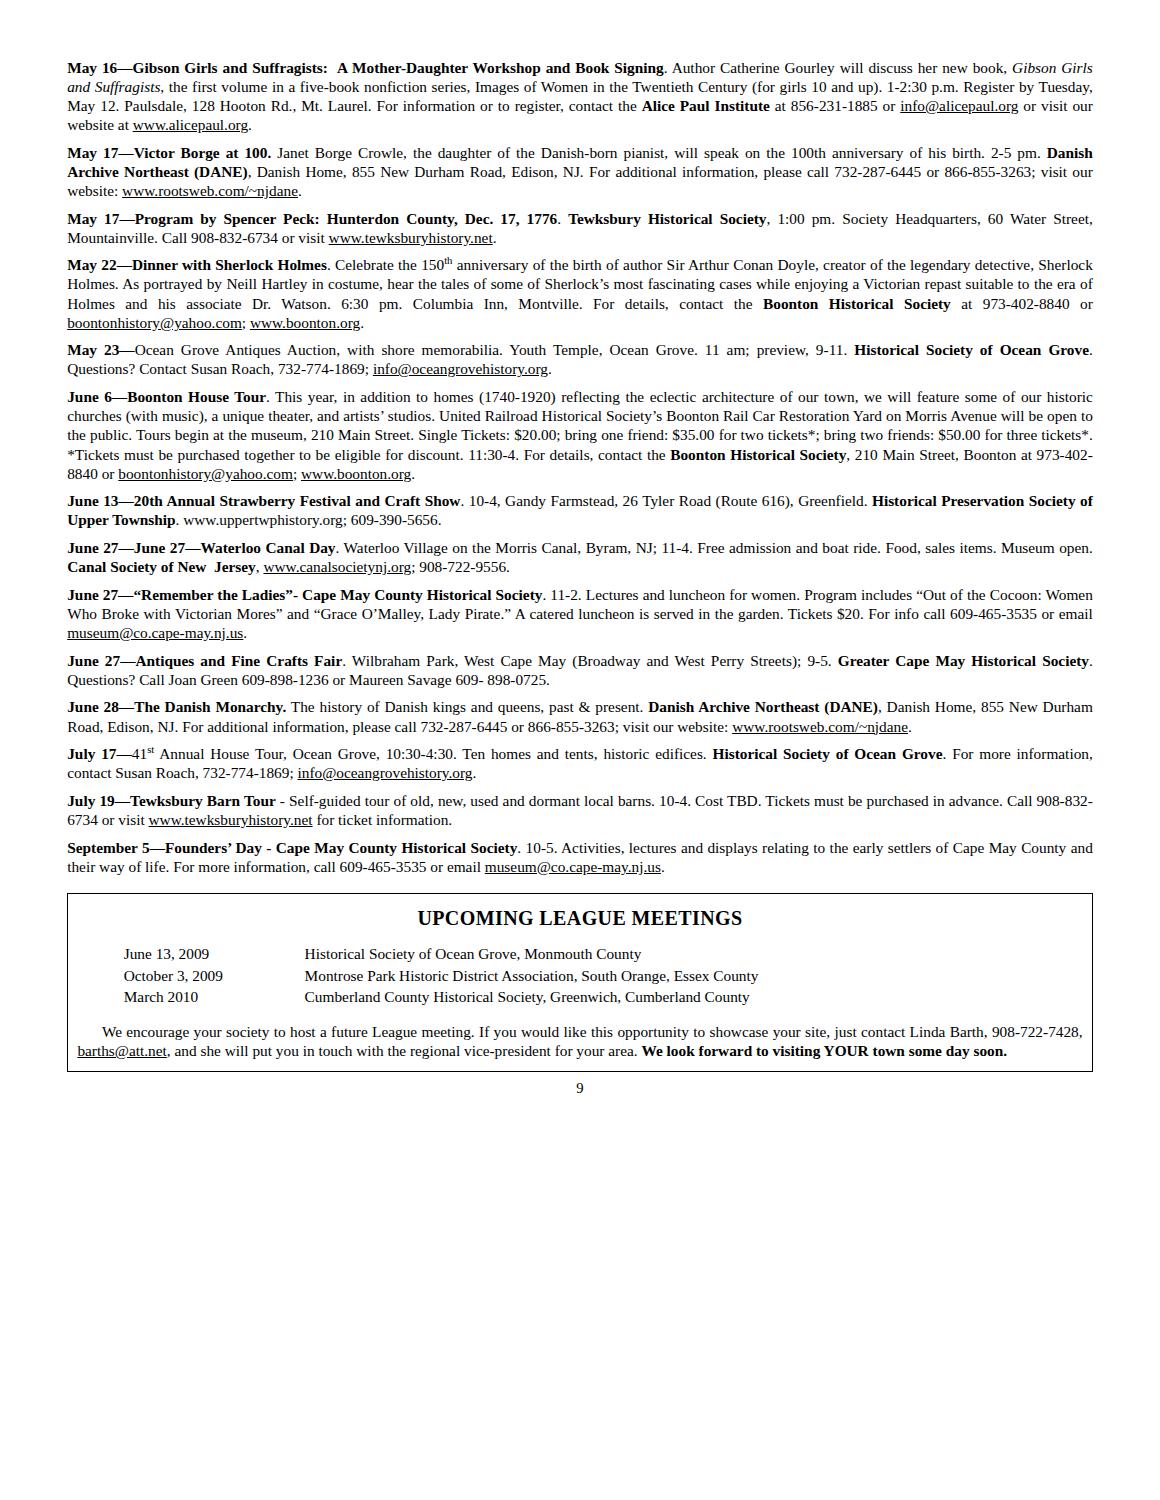May 16—Gibson Girls and Suffragists: A Mother-Daughter Workshop and Book Signing. Author Catherine Gourley will discuss her new book, Gibson Girls and Suffragists, the first volume in a five-book nonfiction series, Images of Women in the Twentieth Century (for girls 10 and up). 1-2:30 p.m. Register by Tuesday, May 12. Paulsdale, 128 Hooton Rd., Mt. Laurel. For information or to register, contact the Alice Paul Institute at 856-231-1885 or info@alicepaul.org or visit our website at www.alicepaul.org.
May 17—Victor Borge at 100. Janet Borge Crowle, the daughter of the Danish-born pianist, will speak on the 100th anniversary of his birth. 2-5 pm. Danish Archive Northeast (DANE), Danish Home, 855 New Durham Road, Edison, NJ. For additional information, please call 732-287-6445 or 866-855-3263; visit our website: www.rootsweb.com/~njdane.
May 17—Program by Spencer Peck: Hunterdon County, Dec. 17, 1776. Tewksbury Historical Society, 1:00 pm. Society Headquarters, 60 Water Street, Mountainville. Call 908-832-6734 or visit www.tewksburyhistory.net.
May 22—Dinner with Sherlock Holmes. Celebrate the 150th anniversary of the birth of author Sir Arthur Conan Doyle, creator of the legendary detective, Sherlock Holmes. As portrayed by Neill Hartley in costume, hear the tales of some of Sherlock’s most fascinating cases while enjoying a Victorian repast suitable to the era of Holmes and his associate Dr. Watson. 6:30 pm. Columbia Inn, Montville. For details, contact the Boonton Historical Society at 973-402-8840 or boontonhistory@yahoo.com; www.boonton.org.
May 23—Ocean Grove Antiques Auction, with shore memorabilia. Youth Temple, Ocean Grove. 11 am; preview, 9-11. Historical Society of Ocean Grove. Questions? Contact Susan Roach, 732-774-1869; info@oceangrovehistory.org.
June 6—Boonton House Tour. This year, in addition to homes (1740-1920) reflecting the eclectic architecture of our town, we will feature some of our historic churches (with music), a unique theater, and artists’ studios. United Railroad Historical Society’s Boonton Rail Car Restoration Yard on Morris Avenue will be open to the public. Tours begin at the museum, 210 Main Street. Single Tickets: $20.00; bring one friend: $35.00 for two tickets*; bring two friends: $50.00 for three tickets*. *Tickets must be purchased together to be eligible for discount. 11:30-4. For details, contact the Boonton Historical Society, 210 Main Street, Boonton at 973-402-8840 or boontonhistory@yahoo.com; www.boonton.org.
June 13—20th Annual Strawberry Festival and Craft Show. 10-4, Gandy Farmstead, 26 Tyler Road (Route 616), Greenfield. Historical Preservation Society of Upper Township. www.uppertwphistory.org; 609-390-5656.
June 27—June 27—Waterloo Canal Day. Waterloo Village on the Morris Canal, Byram, NJ; 11-4. Free admission and boat ride. Food, sales items. Museum open. Canal Society of New Jersey, www.canalsocietynj.org; 908-722-9556.
June 27—“Remember the Ladies”- Cape May County Historical Society. 11-2. Lectures and luncheon for women. Program includes “Out of the Cocoon: Women Who Broke with Victorian Mores” and “Grace O’Malley, Lady Pirate.” A catered luncheon is served in the garden. Tickets $20. For info call 609-465-3535 or email museum@co.cape-may.nj.us.
June 27—Antiques and Fine Crafts Fair. Wilbraham Park, West Cape May (Broadway and West Perry Streets); 9-5. Greater Cape May Historical Society. Questions? Call Joan Green 609-898-1236 or Maureen Savage 609- 898-0725.
June 28—The Danish Monarchy. The history of Danish kings and queens, past & present. Danish Archive Northeast (DANE), Danish Home, 855 New Durham Road, Edison, NJ. For additional information, please call 732-287-6445 or 866-855-3263; visit our website: www.rootsweb.com/~njdane.
July 17—41st Annual House Tour, Ocean Grove, 10:30-4:30. Ten homes and tents, historic edifices. Historical Society of Ocean Grove. For more information, contact Susan Roach, 732-774-1869; info@oceangrovehistory.org.
July 19—Tewksbury Barn Tour - Self-guided tour of old, new, used and dormant local barns. 10-4. Cost TBD. Tickets must be purchased in advance. Call 908-832-6734 or visit www.tewksburyhistory.net for ticket information.
September 5—Founders’ Day - Cape May County Historical Society. 10-5. Activities, lectures and displays relating to the early settlers of Cape May County and their way of life. For more information, call 609-465-3535 or email museum@co.cape-may.nj.us.
UPCOMING LEAGUE MEETINGS
| June 13, 2009 | Historical Society of Ocean Grove, Monmouth County |
| October 3, 2009 | Montrose Park Historic District Association, South Orange, Essex County |
| March 2010 | Cumberland County Historical Society, Greenwich, Cumberland County |
We encourage your society to host a future League meeting. If you would like this opportunity to showcase your site, just contact Linda Barth, 908-722-7428, barths@att.net, and she will put you in touch with the regional vice-president for your area. We look forward to visiting YOUR town some day soon.
9